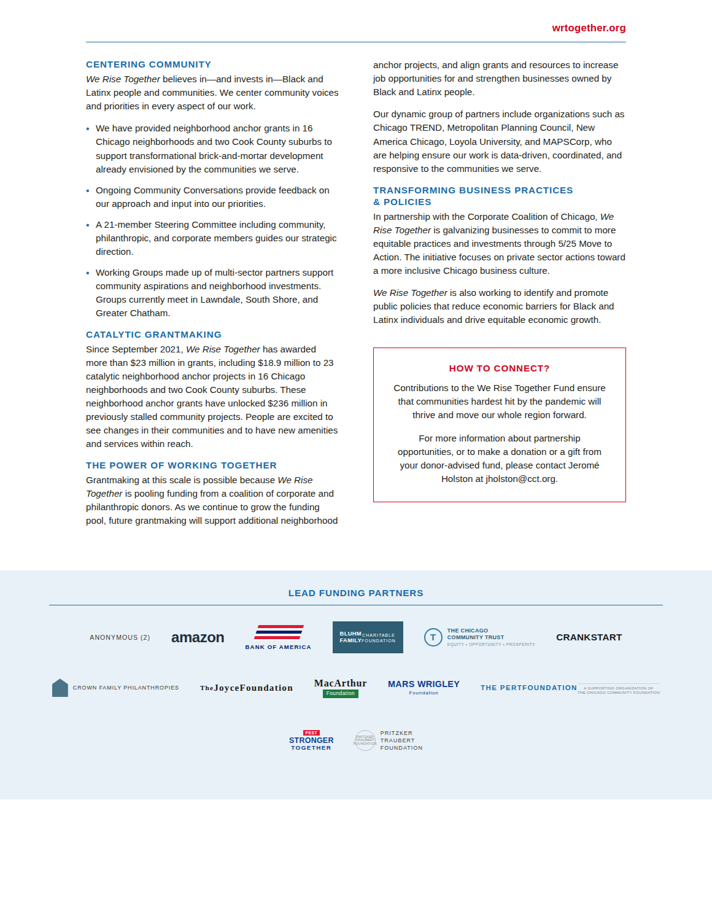wrtogether.org
Centering Community
We Rise Together believes in—and invests in—Black and Latinx people and communities. We center community voices and priorities in every aspect of our work.
We have provided neighborhood anchor grants in 16 Chicago neighborhoods and two Cook County suburbs to support transformational brick-and-mortar development already envisioned by the communities we serve.
Ongoing Community Conversations provide feedback on our approach and input into our priorities.
A 21-member Steering Committee including community, philanthropic, and corporate members guides our strategic direction.
Working Groups made up of multi-sector partners support community aspirations and neighborhood investments. Groups currently meet in Lawndale, South Shore, and Greater Chatham.
Catalytic Grantmaking
Since September 2021, We Rise Together has awarded more than $23 million in grants, including $18.9 million to 23 catalytic neighborhood anchor projects in 16 Chicago neighborhoods and two Cook County suburbs. These neighborhood anchor grants have unlocked $236 million in previously stalled community projects. People are excited to see changes in their communities and to have new amenities and services within reach.
The Power of Working Together
Grantmaking at this scale is possible because We Rise Together is pooling funding from a coalition of corporate and philanthropic donors. As we continue to grow the funding pool, future grantmaking will support additional neighborhood
anchor projects, and align grants and resources to increase job opportunities for and strengthen businesses owned by Black and Latinx people.
Our dynamic group of partners include organizations such as Chicago TREND, Metropolitan Planning Council, New America Chicago, Loyola University, and MAPSCorp, who are helping ensure our work is data-driven, coordinated, and responsive to the communities we serve.
Transforming Business Practices
& Policies
In partnership with the Corporate Coalition of Chicago, We Rise Together is galvanizing businesses to commit to more equitable practices and investments through 5/25 Move to Action. The initiative focuses on private sector actions toward a more inclusive Chicago business culture.
We Rise Together is also working to identify and promote public policies that reduce economic barriers for Black and Latinx individuals and drive equitable economic growth.
How to Connect?
Contributions to the We Rise Together Fund ensure that communities hardest hit by the pandemic will thrive and move our whole region forward.
For more information about partnership opportunities, or to make a donation or a gift from your donor-advised fund, please contact Jeromé Holston at jholston@cct.org.
Lead Funding Partners
ANONYMOUS (2)
amazon
BANK OF AMERICA
BLUHM
FAMILY
CHARITABLE
FOUNDATION
T
THE CHICAGO
COMMUNITY TRUST EQUITY • OPPORTUNITY • PROSPERITY
CRANKSTART
CROWN FAMILY PHILANTHROPIES
The JoyceFoundation
MacArthur
Foundation
MARS WRIGLEY
Foundation
THE PERT
FOUNDATION
A SUPPORTING ORGANIZATION OF
THE CHICAGO COMMUNITY FOUNDATION
PEST
STRONGER
TOGETHER
PRITZKER
TRAUBERT
FOUNDATION
PRITZKER
TRAUBERT
FOUNDATION